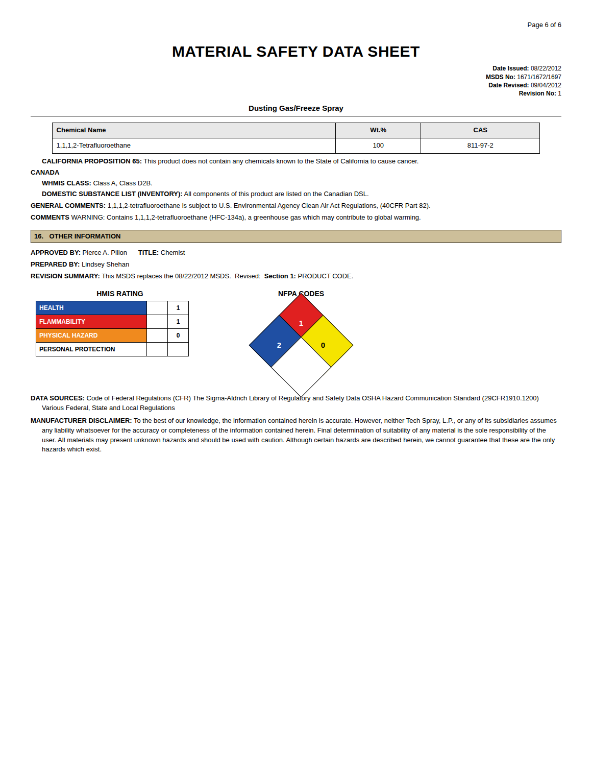Page 6 of 6
MATERIAL SAFETY DATA SHEET
Date Issued: 08/22/2012
MSDS No: 1671/1672/1697
Date Revised: 09/04/2012
Revision No: 1
Dusting Gas/Freeze Spray
| Chemical Name | Wt.% | CAS |
| --- | --- | --- |
| 1,1,1,2-Tetrafluoroethane | 100 | 811-97-2 |
CALIFORNIA PROPOSITION 65: This product does not contain any chemicals known to the State of California to cause cancer.
CANADA
WHMIS CLASS: Class A, Class D2B.
DOMESTIC SUBSTANCE LIST (INVENTORY): All components of this product are listed on the Canadian DSL.
GENERAL COMMENTS: 1,1,1,2-tetrafluoroethane is subject to U.S. Environmental Agency Clean Air Act Regulations, (40CFR Part 82).
COMMENTS WARNING: Contains 1,1,1,2-tetrafluoroethane (HFC-134a), a greenhouse gas which may contribute to global warming.
16. OTHER INFORMATION
APPROVED BY: Pierce A. Pillon TITLE: Chemist
PREPARED BY: Lindsey Shehan
REVISION SUMMARY: This MSDS replaces the 08/22/2012 MSDS. Revised: Section 1: PRODUCT CODE.
HMIS RATING
| HEALTH | | 1 |
| FLAMMABILITY | | 1 |
| PHYSICAL HAZARD | | 0 |
| PERSONAL PROTECTION | | |
NFPA CODES
1
2
0
DATA SOURCES: Code of Federal Regulations (CFR) The Sigma-Aldrich Library of Regulatory and Safety Data OSHA Hazard Communication Standard (29CFR1910.1200) Various Federal, State and Local Regulations
MANUFACTURER DISCLAIMER: To the best of our knowledge, the information contained herein is accurate. However, neither Tech Spray, L.P., or any of its subsidiaries assumes any liability whatsoever for the accuracy or completeness of the information contained herein. Final determination of suitability of any material is the sole responsibility of the user. All materials may present unknown hazards and should be used with caution. Although certain hazards are described herein, we cannot guarantee that these are the only hazards which exist.